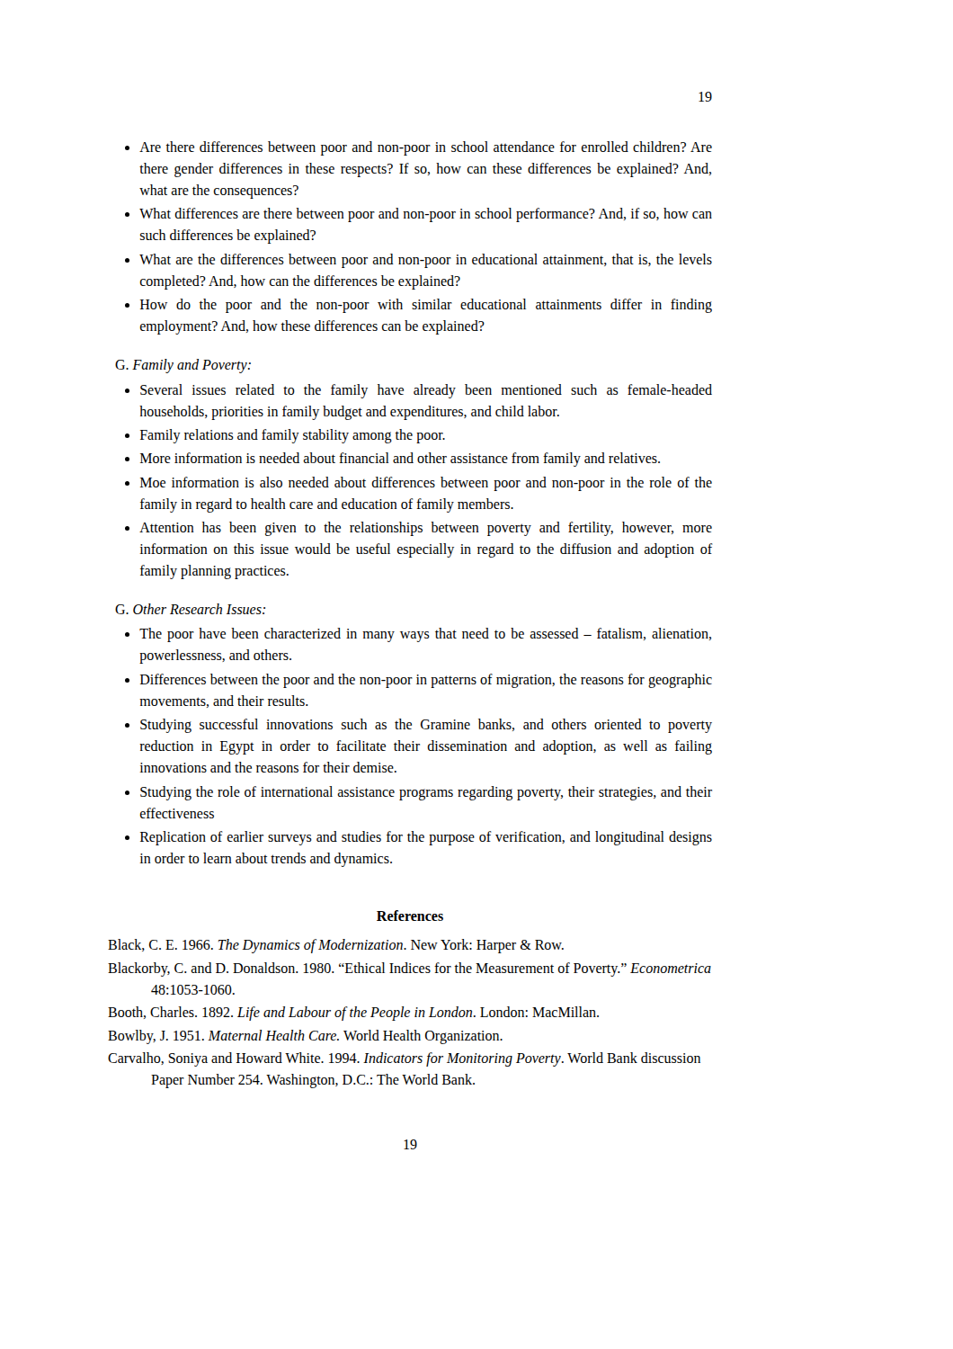19
Are there differences between poor and non-poor in school attendance for enrolled children? Are there gender differences in these respects? If so, how can these differences be explained? And, what are the consequences?
What differences are there between poor and non-poor in school performance? And, if so, how can such differences be explained?
What are the differences between poor and non-poor in educational attainment, that is, the levels completed? And, how can the differences be explained?
How do the poor and the non-poor with similar educational attainments differ in finding employment? And, how these differences can be explained?
G. Family and Poverty:
Several issues related to the family have already been mentioned such as female-headed households, priorities in family budget and expenditures, and child labor.
Family relations and family stability among the poor.
More information is needed about financial and other assistance from family and relatives.
Moe information is also needed about differences between poor and non-poor in the role of the family in regard to health care and education of family members.
Attention has been given to the relationships between poverty and fertility, however, more information on this issue would be useful especially in regard to the diffusion and adoption of family planning practices.
G. Other Research Issues:
The poor have been characterized in many ways that need to be assessed – fatalism, alienation, powerlessness, and others.
Differences between the poor and the non-poor in patterns of migration, the reasons for geographic movements, and their results.
Studying successful innovations such as the Gramine banks, and others oriented to poverty reduction in Egypt in order to facilitate their dissemination and adoption, as well as failing innovations and the reasons for their demise.
Studying the role of international assistance programs regarding poverty, their strategies, and their effectiveness
Replication of earlier surveys and studies for the purpose of verification, and longitudinal designs in order to learn about trends and dynamics.
References
Black, C. E. 1966. The Dynamics of Modernization. New York: Harper & Row.
Blackorby, C. and D. Donaldson. 1980. “Ethical Indices for the Measurement of Poverty.” Econometrica 48:1053-1060.
Booth, Charles. 1892. Life and Labour of the People in London. London: MacMillan.
Bowlby, J. 1951. Maternal Health Care. World Health Organization.
Carvalho, Soniya and Howard White. 1994. Indicators for Monitoring Poverty. World Bank discussion Paper Number 254. Washington, D.C.: The World Bank.
19